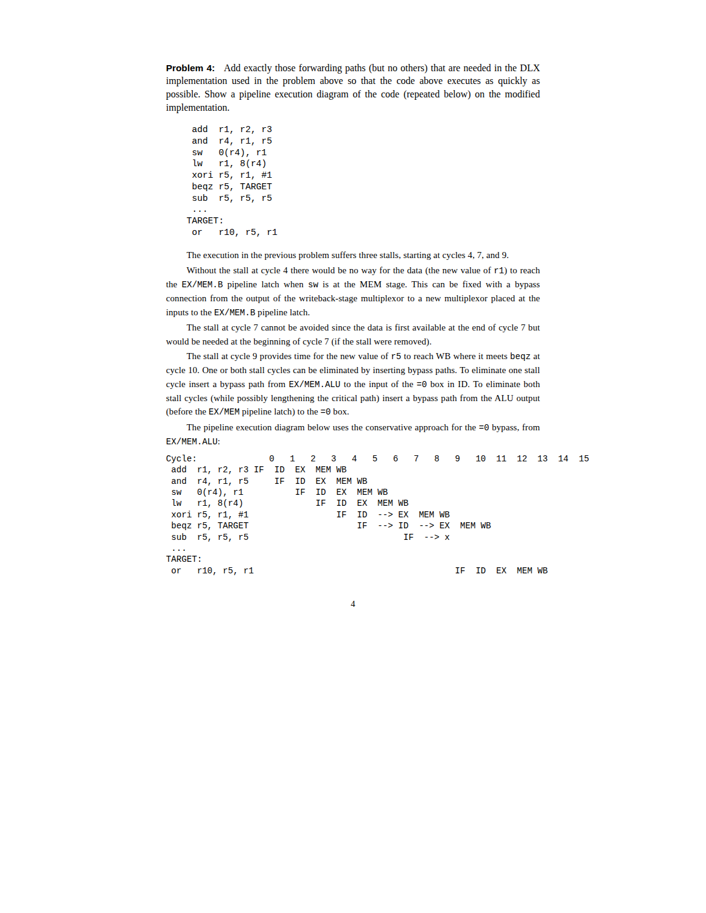Problem 4: Add exactly those forwarding paths (but no others) that are needed in the DLX implementation used in the problem above so that the code above executes as quickly as possible. Show a pipeline execution diagram of the code (repeated below) on the modified implementation.
 add  r1, r2, r3
 and  r4, r1, r5
 sw   0(r4), r1
 lw   r1, 8(r4)
 xori r5, r1, #1
 beqz r5, TARGET
 sub  r5, r5, r5
 ...
TARGET:
 or   r10, r5, r1
The execution in the previous problem suffers three stalls, starting at cycles 4, 7, and 9.
Without the stall at cycle 4 there would be no way for the data (the new value of r1) to reach the EX/MEM.B pipeline latch when sw is at the MEM stage. This can be fixed with a bypass connection from the output of the writeback-stage multiplexor to a new multiplexor placed at the inputs to the EX/MEM.B pipeline latch.
The stall at cycle 7 cannot be avoided since the data is first available at the end of cycle 7 but would be needed at the beginning of cycle 7 (if the stall were removed).
The stall at cycle 9 provides time for the new value of r5 to reach WB where it meets beqz at cycle 10. One or both stall cycles can be eliminated by inserting bypass paths. To eliminate one stall cycle insert a bypass path from EX/MEM.ALU to the input of the =0 box in ID. To eliminate both stall cycles (while possibly lengthening the critical path) insert a bypass path from the ALU output (before the EX/MEM pipeline latch) to the =0 box.
The pipeline execution diagram below uses the conservative approach for the =0 bypass, from EX/MEM.ALU:
Cycle:              0   1   2   3   4   5   6   7   8   9   10  11  12  13  14  15
 add  r1, r2, r3 IF  ID  EX  MEM WB
 and  r4, r1, r5     IF  ID  EX  MEM WB
 sw   0(r4), r1          IF  ID  EX  MEM WB
 lw   r1, 8(r4)              IF  ID  EX  MEM WB
 xori r5, r1, #1                 IF  ID  --> EX  MEM WB
 beqz r5, TARGET                     IF  --> ID  --> EX  MEM WB
 sub  r5, r5, r5                              IF  --> x
 ...
TARGET:
 or   r10, r5, r1                                       IF  ID  EX  MEM WB
4